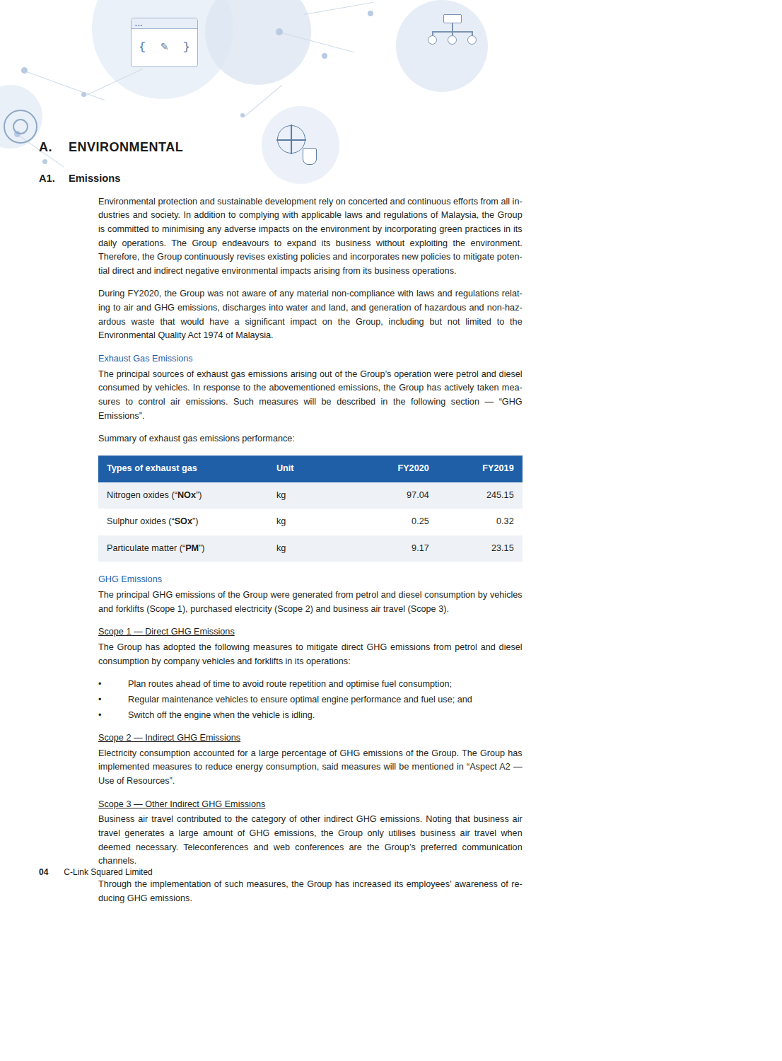•••
{ ✎ }
A. ENVIRONMENTAL
A1. Emissions
Environmental protection and sustainable development rely on concerted and continuous efforts from all industries and society. In addition to complying with applicable laws and regulations of Malaysia, the Group is committed to minimising any adverse impacts on the environment by incorporating green practices in its daily operations. The Group endeavours to expand its business without exploiting the environment. Therefore, the Group continuously revises existing policies and incorporates new policies to mitigate potential direct and indirect negative environmental impacts arising from its business operations.
During FY2020, the Group was not aware of any material non-compliance with laws and regulations relating to air and GHG emissions, discharges into water and land, and generation of hazardous and non-hazardous waste that would have a significant impact on the Group, including but not limited to the Environmental Quality Act 1974 of Malaysia.
Exhaust Gas Emissions
The principal sources of exhaust gas emissions arising out of the Group’s operation were petrol and diesel consumed by vehicles. In response to the abovementioned emissions, the Group has actively taken measures to control air emissions. Such measures will be described in the following section — “GHG Emissions”.
Summary of exhaust gas emissions performance:
| Types of exhaust gas | Unit | FY2020 | FY2019 |
| --- | --- | --- | --- |
| Nitrogen oxides (“ NOx ”) | kg | 97.04 | 245.15 |
| Sulphur oxides (“ SOx ”) | kg | 0.25 | 0.32 |
| Particulate matter (“ PM ”) | kg | 9.17 | 23.15 |
GHG Emissions
The principal GHG emissions of the Group were generated from petrol and diesel consumption by vehicles and forklifts (Scope 1), purchased electricity (Scope 2) and business air travel (Scope 3).
Scope 1 — Direct GHG Emissions
The Group has adopted the following measures to mitigate direct GHG emissions from petrol and diesel consumption by company vehicles and forklifts in its operations:
Plan routes ahead of time to avoid route repetition and optimise fuel consumption;
Regular maintenance vehicles to ensure optimal engine performance and fuel use; and
Switch off the engine when the vehicle is idling.
Scope 2 — Indirect GHG Emissions
Electricity consumption accounted for a large percentage of GHG emissions of the Group. The Group has implemented measures to reduce energy consumption, said measures will be mentioned in “Aspect A2 — Use of Resources”.
Scope 3 — Other Indirect GHG Emissions
Business air travel contributed to the category of other indirect GHG emissions. Noting that business air travel generates a large amount of GHG emissions, the Group only utilises business air travel when deemed necessary. Teleconferences and web conferences are the Group’s preferred communication channels.
Through the implementation of such measures, the Group has increased its employees’ awareness of reducing GHG emissions.
04 C-Link Squared Limited